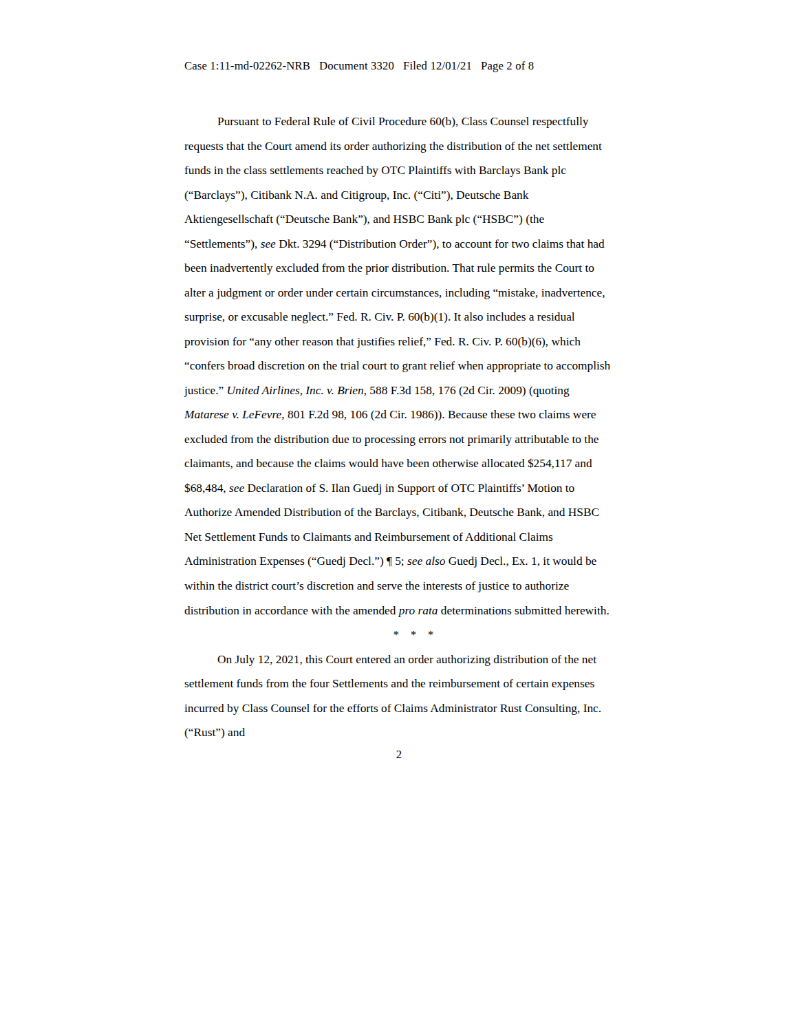Case 1:11-md-02262-NRB Document 3320 Filed 12/01/21 Page 2 of 8
Pursuant to Federal Rule of Civil Procedure 60(b), Class Counsel respectfully requests that the Court amend its order authorizing the distribution of the net settlement funds in the class settlements reached by OTC Plaintiffs with Barclays Bank plc (“Barclays”), Citibank N.A. and Citigroup, Inc. (“Citi”), Deutsche Bank Aktiengesellschaft (“Deutsche Bank”), and HSBC Bank plc (“HSBC”) (the “Settlements”), see Dkt. 3294 (“Distribution Order”), to account for two claims that had been inadvertently excluded from the prior distribution. That rule permits the Court to alter a judgment or order under certain circumstances, including “mistake, inadvertence, surprise, or excusable neglect.” Fed. R. Civ. P. 60(b)(1). It also includes a residual provision for “any other reason that justifies relief,” Fed. R. Civ. P. 60(b)(6), which “confers broad discretion on the trial court to grant relief when appropriate to accomplish justice.” United Airlines, Inc. v. Brien, 588 F.3d 158, 176 (2d Cir. 2009) (quoting Matarese v. LeFevre, 801 F.2d 98, 106 (2d Cir. 1986)). Because these two claims were excluded from the distribution due to processing errors not primarily attributable to the claimants, and because the claims would have been otherwise allocated $254,117 and $68,484, see Declaration of S. Ilan Guedj in Support of OTC Plaintiffs’ Motion to Authorize Amended Distribution of the Barclays, Citibank, Deutsche Bank, and HSBC Net Settlement Funds to Claimants and Reimbursement of Additional Claims Administration Expenses (“Guedj Decl.”) ¶ 5; see also Guedj Decl., Ex. 1, it would be within the district court’s discretion and serve the interests of justice to authorize distribution in accordance with the amended pro rata determinations submitted herewith.
* * *
On July 12, 2021, this Court entered an order authorizing distribution of the net settlement funds from the four Settlements and the reimbursement of certain expenses incurred by Class Counsel for the efforts of Claims Administrator Rust Consulting, Inc. (“Rust”) and
2